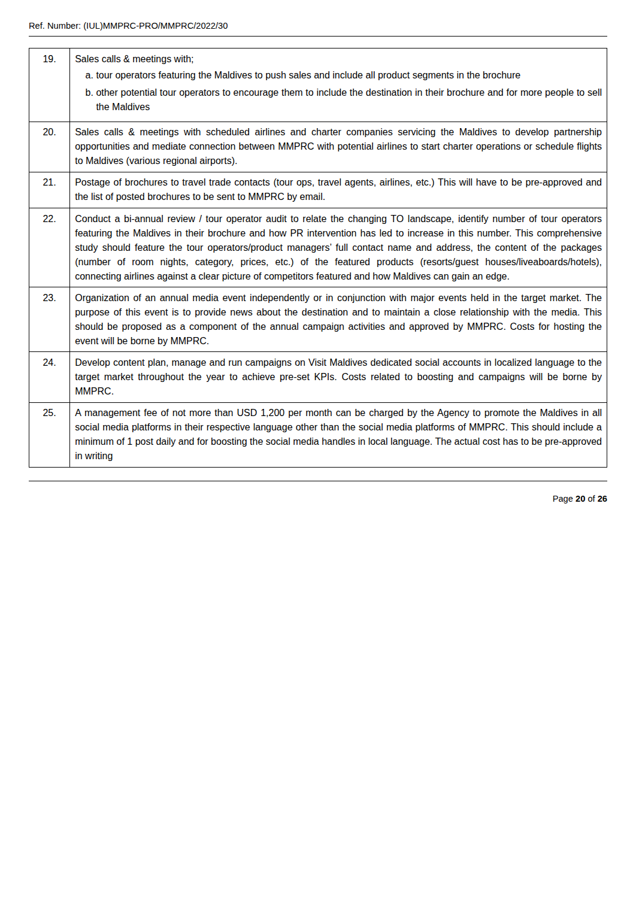Ref. Number: (IUL)MMPRC-PRO/MMPRC/2022/30
| 19. | Sales calls & meetings with; tour operators featuring the Maldives to push sales and include all product segments in the brochure other potential tour operators to encourage them to include the destination in their brochure and for more people to sell the Maldives |
| 20. | Sales calls & meetings with scheduled airlines and charter companies servicing the Maldives to develop partnership opportunities and mediate connection between MMPRC with potential airlines to start charter operations or schedule flights to Maldives (various regional airports). |
| 21. | Postage of brochures to travel trade contacts (tour ops, travel agents, airlines, etc.) This will have to be pre-approved and the list of posted brochures to be sent to MMPRC by email. |
| 22. | Conduct a bi-annual review / tour operator audit to relate the changing TO landscape, identify number of tour operators featuring the Maldives in their brochure and how PR intervention has led to increase in this number. This comprehensive study should feature the tour operators/product managers’ full contact name and address, the content of the packages (number of room nights, category, prices, etc.) of the featured products (resorts/guest houses/liveaboards/hotels), connecting airlines against a clear picture of competitors featured and how Maldives can gain an edge. |
| 23. | Organization of an annual media event independently or in conjunction with major events held in the target market. The purpose of this event is to provide news about the destination and to maintain a close relationship with the media. This should be proposed as a component of the annual campaign activities and approved by MMPRC. Costs for hosting the event will be borne by MMPRC. |
| 24. | Develop content plan, manage and run campaigns on Visit Maldives dedicated social accounts in localized language to the target market throughout the year to achieve pre-set KPIs. Costs related to boosting and campaigns will be borne by MMPRC. |
| 25. | A management fee of not more than USD 1,200 per month can be charged by the Agency to promote the Maldives in all social media platforms in their respective language other than the social media platforms of MMPRC. This should include a minimum of 1 post daily and for boosting the social media handles in local language. The actual cost has to be pre-approved in writing |
Page 20 of 26